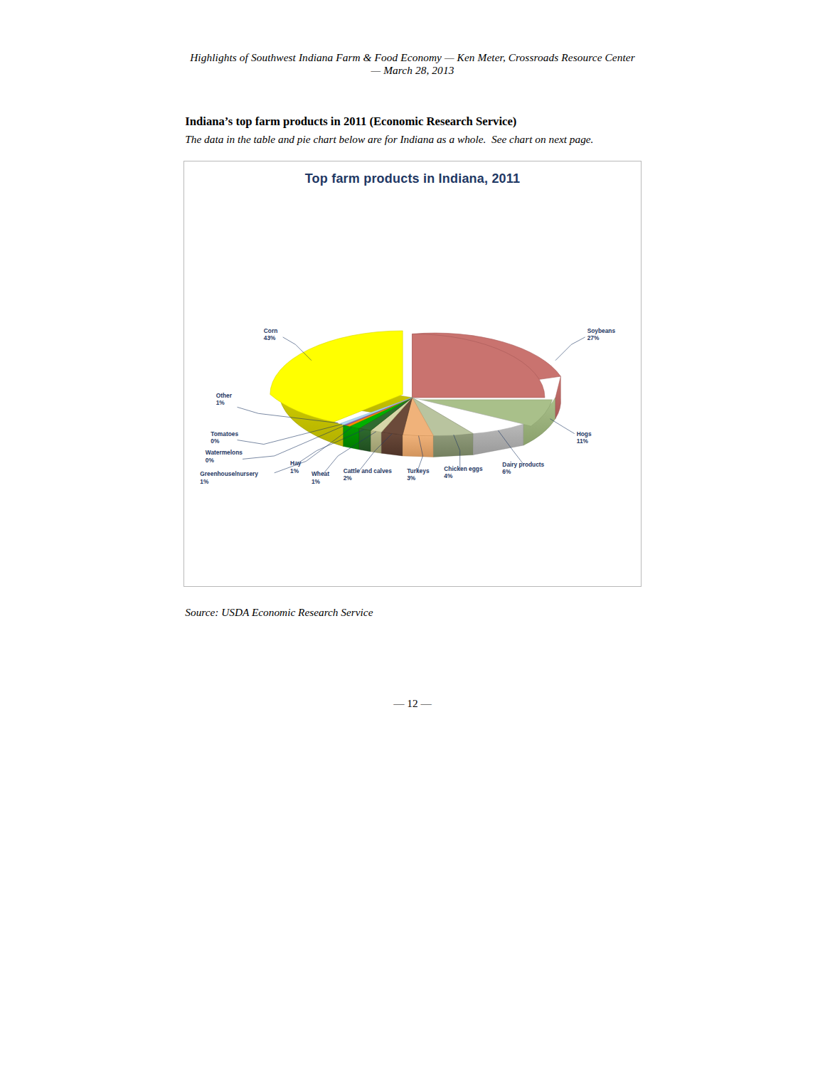Highlights of Southwest Indiana Farm & Food Economy — Ken Meter, Crossroads Resource Center — March 28, 2013
Indiana’s top farm products in 2011 (Economic Research Service)
The data in the table and pie chart below are for Indiana as a whole. See chart on next page.
Top farm products in Indiana, 2011
Corn 43% Soybeans 27% Hogs 11% Dairy products 6% Chicken eggs 4% Turkeys 3% Cattle and calves 2% Wheat 1% Hay 1% Greenhouse/nursery 1% Watermelons 0% Tomatoes 0% Other 1%
Source: USDA Economic Research Service
— 12 —